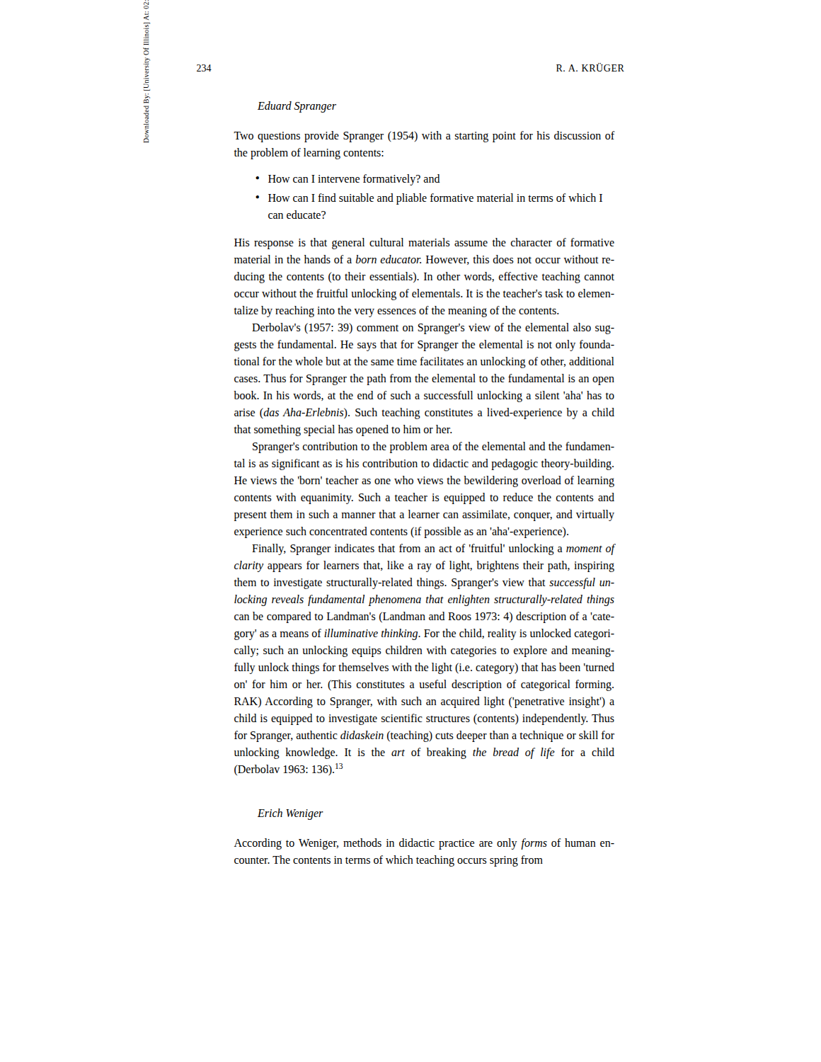Downloaded By: [University Of Illinois] At: 02:12 7 March 2008
234 R. A. KRÜGER
Eduard Spranger
Two questions provide Spranger (1954) with a starting point for his discussion of the problem of learning contents:
How can I intervene formatively? and
How can I find suitable and pliable formative material in terms of which I can educate?
His response is that general cultural materials assume the character of formative material in the hands of a born educator. However, this does not occur without reducing the contents (to their essentials). In other words, effective teaching cannot occur without the fruitful unlocking of elementals. It is the teacher's task to elementalize by reaching into the very essences of the meaning of the contents.
Derbolav's (1957: 39) comment on Spranger's view of the elemental also suggests the fundamental. He says that for Spranger the elemental is not only foundational for the whole but at the same time facilitates an unlocking of other, additional cases. Thus for Spranger the path from the elemental to the fundamental is an open book. In his words, at the end of such a successfull unlocking a silent 'aha' has to arise (das Aha-Erlebnis). Such teaching constitutes a lived-experience by a child that something special has opened to him or her.
Spranger's contribution to the problem area of the elemental and the fundamental is as significant as is his contribution to didactic and pedagogic theory-building. He views the 'born' teacher as one who views the bewildering overload of learning contents with equanimity. Such a teacher is equipped to reduce the contents and present them in such a manner that a learner can assimilate, conquer, and virtually experience such concentrated contents (if possible as an 'aha'-experience).
Finally, Spranger indicates that from an act of 'fruitful' unlocking a moment of clarity appears for learners that, like a ray of light, brightens their path, inspiring them to investigate structurally-related things. Spranger's view that successful unlocking reveals fundamental phenomena that enlighten structurally-related things can be compared to Landman's (Landman and Roos 1973: 4) description of a 'category' as a means of illuminative thinking. For the child, reality is unlocked categorically; such an unlocking equips children with categories to explore and meaningfully unlock things for themselves with the light (i.e. category) that has been 'turned on' for him or her. (This constitutes a useful description of categorical forming. RAK) According to Spranger, with such an acquired light ('penetrative insight') a child is equipped to investigate scientific structures (contents) independently. Thus for Spranger, authentic didaskein (teaching) cuts deeper than a technique or skill for unlocking knowledge. It is the art of breaking the bread of life for a child (Derbolav 1963: 136).13
Erich Weniger
According to Weniger, methods in didactic practice are only forms of human encounter. The contents in terms of which teaching occurs spring from